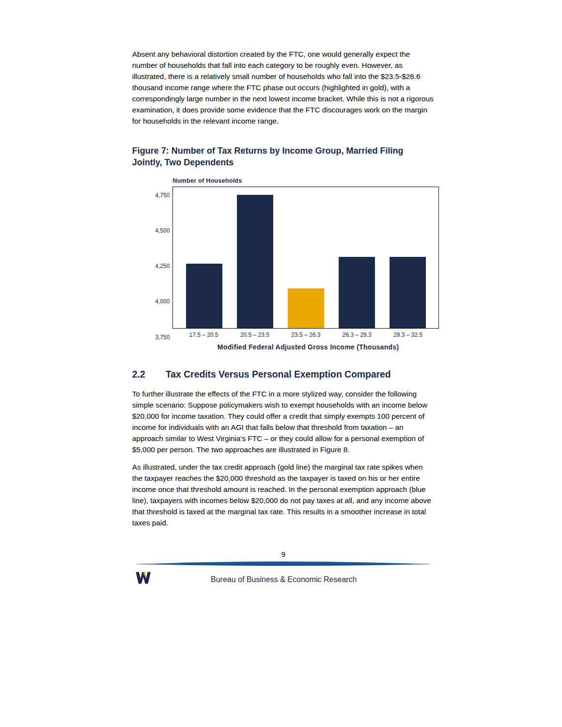Absent any behavioral distortion created by the FTC, one would generally expect the number of households that fall into each category to be roughly even. However, as illustrated, there is a relatively small number of households who fall into the $23.5-$26.6 thousand income range where the FTC phase out occurs (highlighted in gold), with a correspondingly large number in the next lowest income bracket. While this is not a rigorous examination, it does provide some evidence that the FTC discourages work on the margin for households in the relevant income range.
Figure 7: Number of Tax Returns by Income Group, Married Filing Jointly, Two Dependents
Number of Households
4,750 4,500 4,250 4,000 3,750
17.5 – 20.5 20.5 – 23.5 23.5 – 26.3 26.3 – 29.3 29.3 – 32.5
Modified Federal Adjusted Gross Income (Thousands)
2.2 Tax Credits Versus Personal Exemption Compared
To further illustrate the effects of the FTC in a more stylized way, consider the following simple scenario: Suppose policymakers wish to exempt households with an income below $20,000 for income taxation. They could offer a credit that simply exempts 100 percent of income for individuals with an AGI that falls below that threshold from taxation – an approach similar to West Virginia’s FTC – or they could allow for a personal exemption of $5,000 per person. The two approaches are illustrated in Figure 8.
As illustrated, under the tax credit approach (gold line) the marginal tax rate spikes when the taxpayer reaches the $20,000 threshold as the taxpayer is taxed on his or her entire income once that threshold amount is reached. In the personal exemption approach (blue line), taxpayers with incomes below $20,000 do not pay taxes at all, and any income above that threshold is taxed at the marginal tax rate. This results in a smoother increase in total taxes paid.
9
Bureau of Business & Economic Research